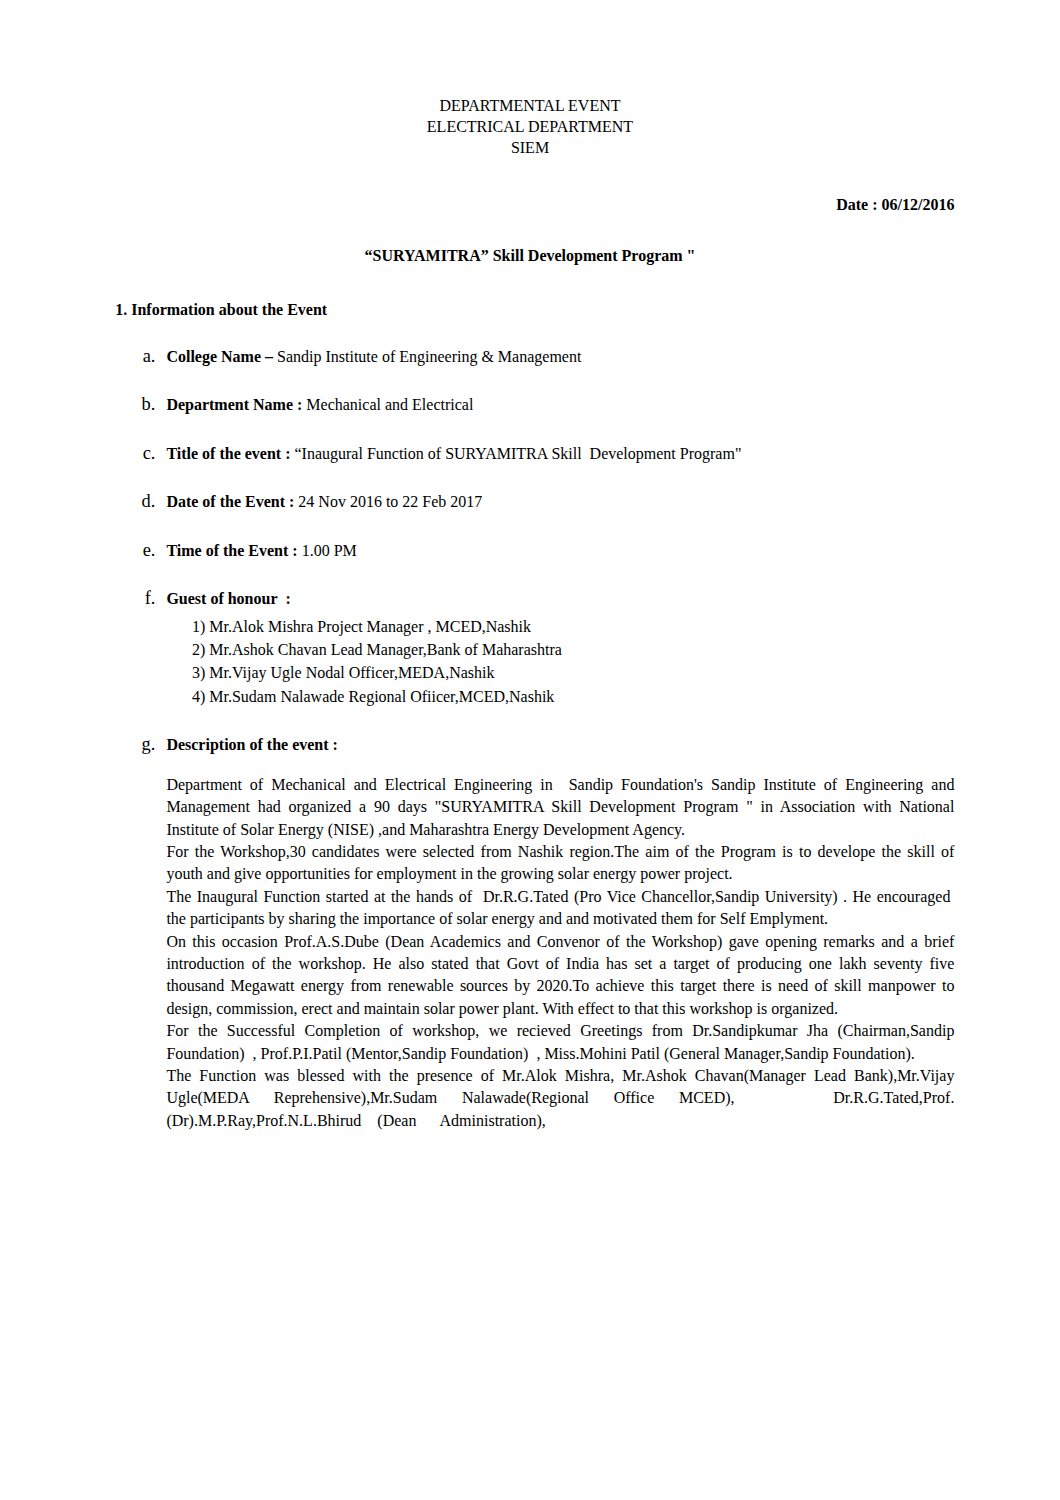DEPARTMENTAL EVENT
ELECTRICAL DEPARTMENT
SIEM
Date : 06/12/2016
“SURYAMITRA” Skill Development Program "
Information about the Event
College Name – Sandip Institute of Engineering & Management
Department Name : Mechanical and Electrical
Title of the event : “Inaugural Function of SURYAMITRA Skill Development Program"
Date of the Event : 24 Nov 2016 to 22 Feb 2017
Time of the Event : 1.00 PM
Guest of honour :
1) Mr.Alok Mishra Project Manager , MCED,Nashik
2) Mr.Ashok Chavan Lead Manager,Bank of Maharashtra
3) Mr.Vijay Ugle Nodal Officer,MEDA,Nashik
4) Mr.Sudam Nalawade Regional Ofiicer,MCED,Nashik
Description of the event :
Department of Mechanical and Electrical Engineering in Sandip Foundation's Sandip Institute of Engineering and Management had organized a 90 days "SURYAMITRA Skill Development Program " in Association with National Institute of Solar Energy (NISE) ,and Maharashtra Energy Development Agency.
For the Workshop,30 candidates were selected from Nashik region.The aim of the Program is to develope the skill of youth and give opportunities for employment in the growing solar energy power project.
The Inaugural Function started at the hands of Dr.R.G.Tated (Pro Vice Chancellor,Sandip University) . He encouraged the participants by sharing the importance of solar energy and and motivated them for Self Emplyment.
On this occasion Prof.A.S.Dube (Dean Academics and Convenor of the Workshop) gave opening remarks and a brief introduction of the workshop. He also stated that Govt of India has set a target of producing one lakh seventy five thousand Megawatt energy from renewable sources by 2020.To achieve this target there is need of skill manpower to design, commission, erect and maintain solar power plant. With effect to that this workshop is organized.
For the Successful Completion of workshop, we recieved Greetings from Dr.Sandipkumar Jha (Chairman,Sandip Foundation) , Prof.P.I.Patil (Mentor,Sandip Foundation) , Miss.Mohini Patil (General Manager,Sandip Foundation).
The Function was blessed with the presence of Mr.Alok Mishra, Mr.Ashok Chavan(Manager Lead Bank),Mr.Vijay Ugle(MEDA Reprehensive),Mr.Sudam Nalawade(Regional Office MCED), Dr.R.G.Tated,Prof.(Dr).M.P.Ray,Prof.N.L.Bhirud (Dean Administration),